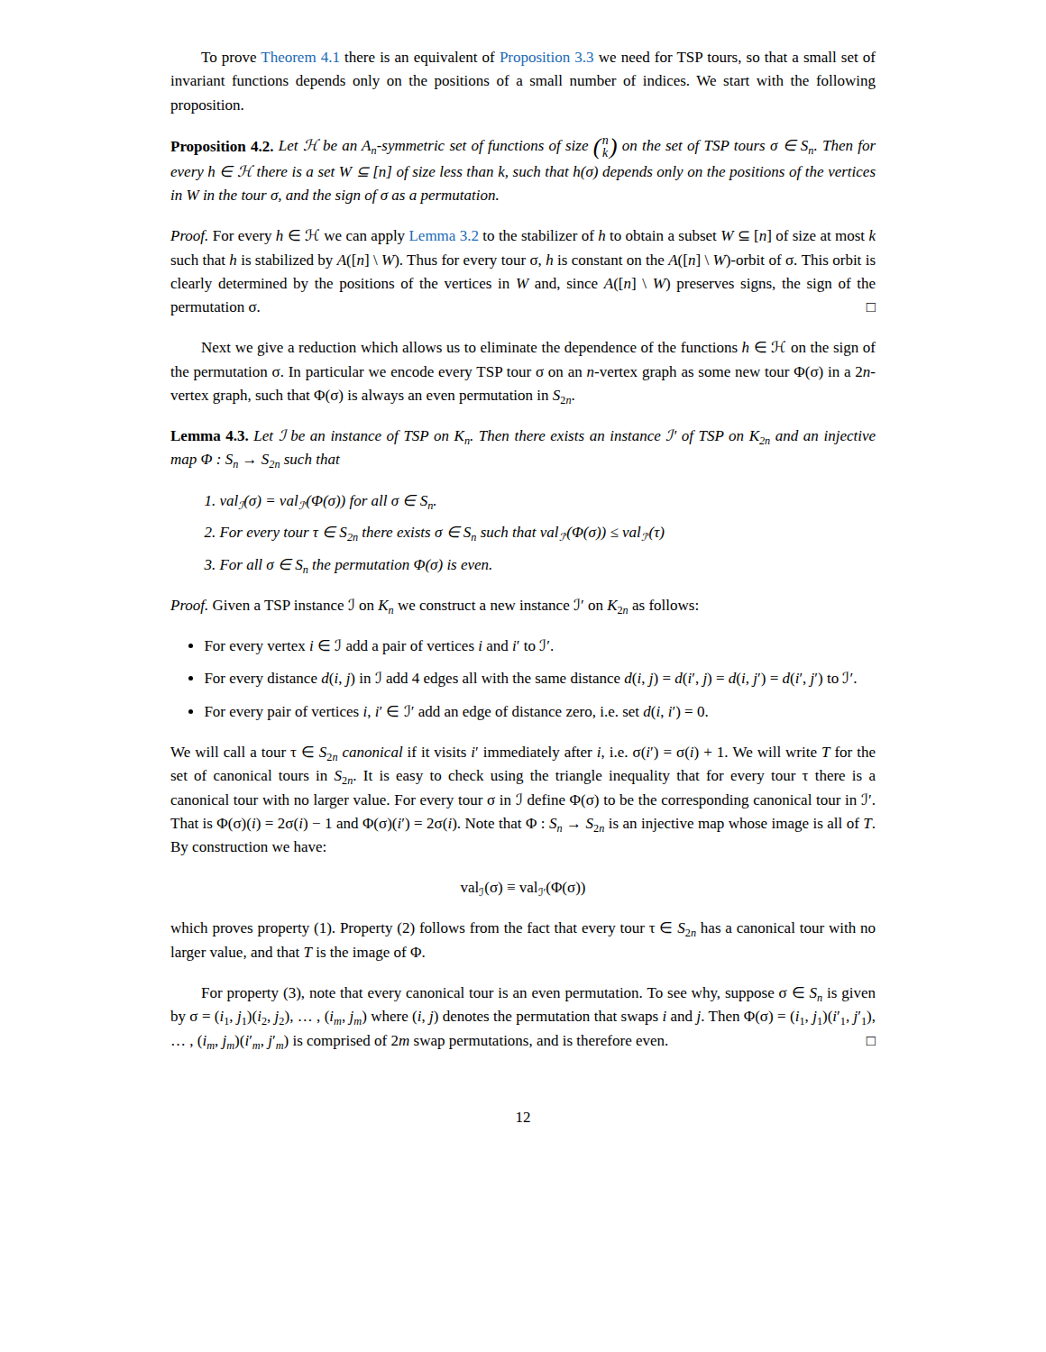To prove Theorem 4.1 there is an equivalent of Proposition 3.3 we need for TSP tours, so that a small set of invariant functions depends only on the positions of a small number of indices. We start with the following proposition.
Proposition 4.2. Let ℋ be an An-symmetric set of functions of size (nk) on the set of TSP tours σ ∈ Sn. Then for every h ∈ ℋ there is a set W ⊆ [n] of size less than k, such that h(σ) depends only on the positions of the vertices in W in the tour σ, and the sign of σ as a permutation.
Proof. For every h ∈ ℋ we can apply Lemma 3.2 to the stabilizer of h to obtain a subset W ⊆ [n] of size at most k such that h is stabilized by A([n] \ W). Thus for every tour σ, h is constant on the A([n] \ W)-orbit of σ. This orbit is clearly determined by the positions of the vertices in W and, since A([n] \ W) preserves signs, the sign of the permutation σ. □
Next we give a reduction which allows us to eliminate the dependence of the functions h ∈ ℋ on the sign of the permutation σ. In particular we encode every TSP tour σ on an n-vertex graph as some new tour Φ(σ) in a 2n-vertex graph, such that Φ(σ) is always an even permutation in S2n.
Lemma 4.3. Let ℐ be an instance of TSP on Kn. Then there exists an instance ℐ′ of TSP on K2n and an injective map Φ : Sn → S2n such that
valℐ(σ) = valℐ′(Φ(σ)) for all σ ∈ Sn.
For every tour τ ∈ S2n there exists σ ∈ Sn such that valℐ′(Φ(σ)) ≤ valℐ′(τ)
For all σ ∈ Sn the permutation Φ(σ) is even.
Proof. Given a TSP instance ℐ on Kn we construct a new instance ℐ′ on K2n as follows:
For every vertex i ∈ ℐ add a pair of vertices i and i′ to ℐ′.
For every distance d(i, j) in ℐ add 4 edges all with the same distance d(i, j) = d(i′, j) = d(i, j′) = d(i′, j′) to ℐ′.
For every pair of vertices i, i′ ∈ ℐ′ add an edge of distance zero, i.e. set d(i, i′) = 0.
We will call a tour τ ∈ S2n canonical if it visits i′ immediately after i, i.e. σ(i′) = σ(i) + 1. We will write T for the set of canonical tours in S2n. It is easy to check using the triangle inequality that for every tour τ there is a canonical tour with no larger value. For every tour σ in ℐ define Φ(σ) to be the corresponding canonical tour in ℐ′. That is Φ(σ)(i) = 2σ(i) − 1 and Φ(σ)(i′) = 2σ(i). Note that Φ : Sn → S2n is an injective map whose image is all of T. By construction we have:
valℐ(σ) ≡ valℐ′(Φ(σ))
which proves property (1). Property (2) follows from the fact that every tour τ ∈ S2n has a canonical tour with no larger value, and that T is the image of Φ.
For property (3), note that every canonical tour is an even permutation. To see why, suppose σ ∈ Sn is given by σ = (i1, j1)(i2, j2), … , (im, jm) where (i, j) denotes the permutation that swaps i and j. Then Φ(σ) = (i1, j1)(i′1, j′1), … , (im, jm)(i′m, j′m) is comprised of 2m swap permutations, and is therefore even. □
12